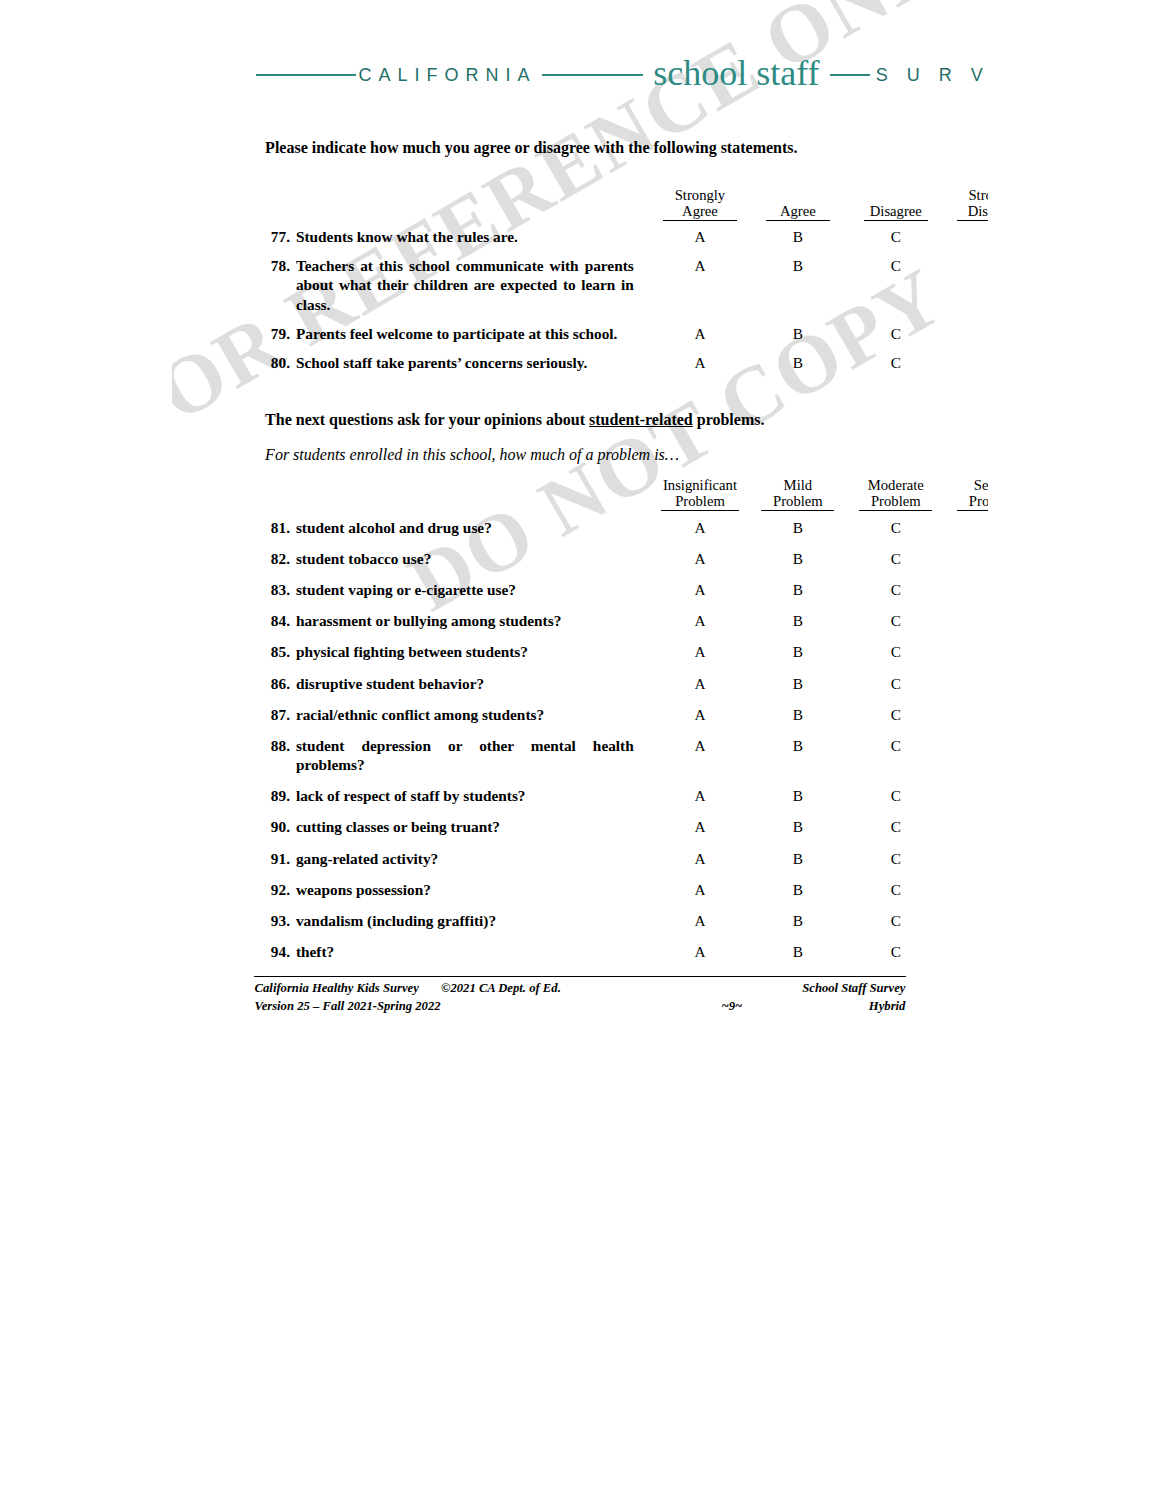FOR REFERENCE ONLY
DO NOT COPY
CALIFORNIA school staff S U R V E Y
Please indicate how much you agree or disagree with the following statements.
| | | Strongly Agree | Agree | Disagree | Strongly Disagree |
| --- | --- | --- | --- | --- | --- |
| 77. | Students know what the rules are. | A | B | C | D |
| 78. | Teachers at this school communicate with parents about what their children are expected to learn in class. | A | B | C | D |
| 79. | Parents feel welcome to participate at this school. | A | B | C | D |
| 80. | School staff take parents’ concerns seriously. | A | B | C | D |
The next questions ask for your opinions about student-related problems.
For students enrolled in this school, how much of a problem is…
| | | Insignificant Problem | Mild Problem | Moderate Problem | Severe Problem |
| --- | --- | --- | --- | --- | --- |
| 81. | student alcohol and drug use? | A | B | C | D |
| 82. | student tobacco use? | A | B | C | D |
| 83. | student vaping or e-cigarette use? | A | B | C | D |
| 84. | harassment or bullying among students? | A | B | C | D |
| 85. | physical fighting between students? | A | B | C | D |
| 86. | disruptive student behavior? | A | B | C | D |
| 87. | racial/ethnic conflict among students? | A | B | C | D |
| 88. | student depression or other mental health problems? | A | B | C | D |
| 89. | lack of respect of staff by students? | A | B | C | D |
| 90. | cutting classes or being truant? | A | B | C | D |
| 91. | gang-related activity? | A | B | C | D |
| 92. | weapons possession? | A | B | C | D |
| 93. | vandalism (including graffiti)? | A | B | C | D |
| 94. | theft? | A | B | C | D |
| California Healthy Kids Survey ©2021 CA Dept. of Ed. | | School Staff Survey |
| Version 25 – Fall 2021-Spring 2022 | ~9~ | Hybrid |